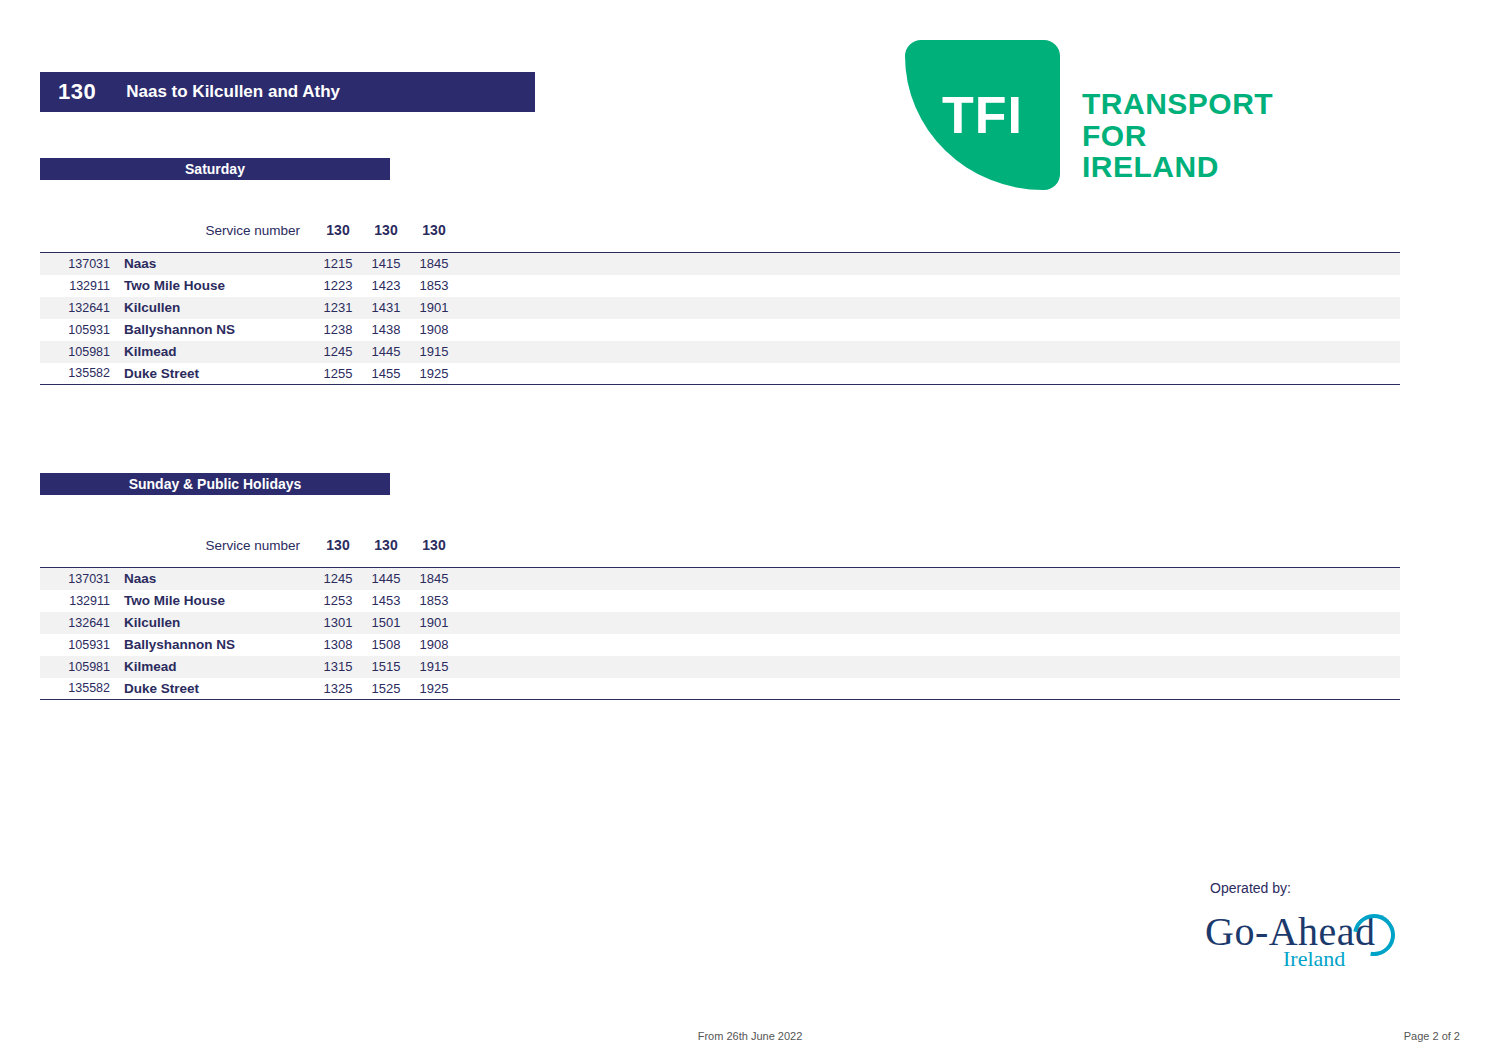130 Naas to Kilcullen and Athy
TFI
TRANSPORT
FOR
IRELAND
Saturday
| | Service number | 130 | 130 | 130 | |
| --- | --- | --- | --- | --- | --- |
| 137031 | Naas | 1215 | 1415 | 1845 | |
| 132911 | Two Mile House | 1223 | 1423 | 1853 | |
| 132641 | Kilcullen | 1231 | 1431 | 1901 | |
| 105931 | Ballyshannon NS | 1238 | 1438 | 1908 | |
| 105981 | Kilmead | 1245 | 1445 | 1915 | |
| 135582 | Duke Street | 1255 | 1455 | 1925 | |
Sunday & Public Holidays
| | Service number | 130 | 130 | 130 | |
| --- | --- | --- | --- | --- | --- |
| 137031 | Naas | 1245 | 1445 | 1845 | |
| 132911 | Two Mile House | 1253 | 1453 | 1853 | |
| 132641 | Kilcullen | 1301 | 1501 | 1901 | |
| 105931 | Ballyshannon NS | 1308 | 1508 | 1908 | |
| 105981 | Kilmead | 1315 | 1515 | 1915 | |
| 135582 | Duke Street | 1325 | 1525 | 1925 | |
Operated by:
Go-Ahead
Ireland
From 26th June 2022
Page 2 of 2